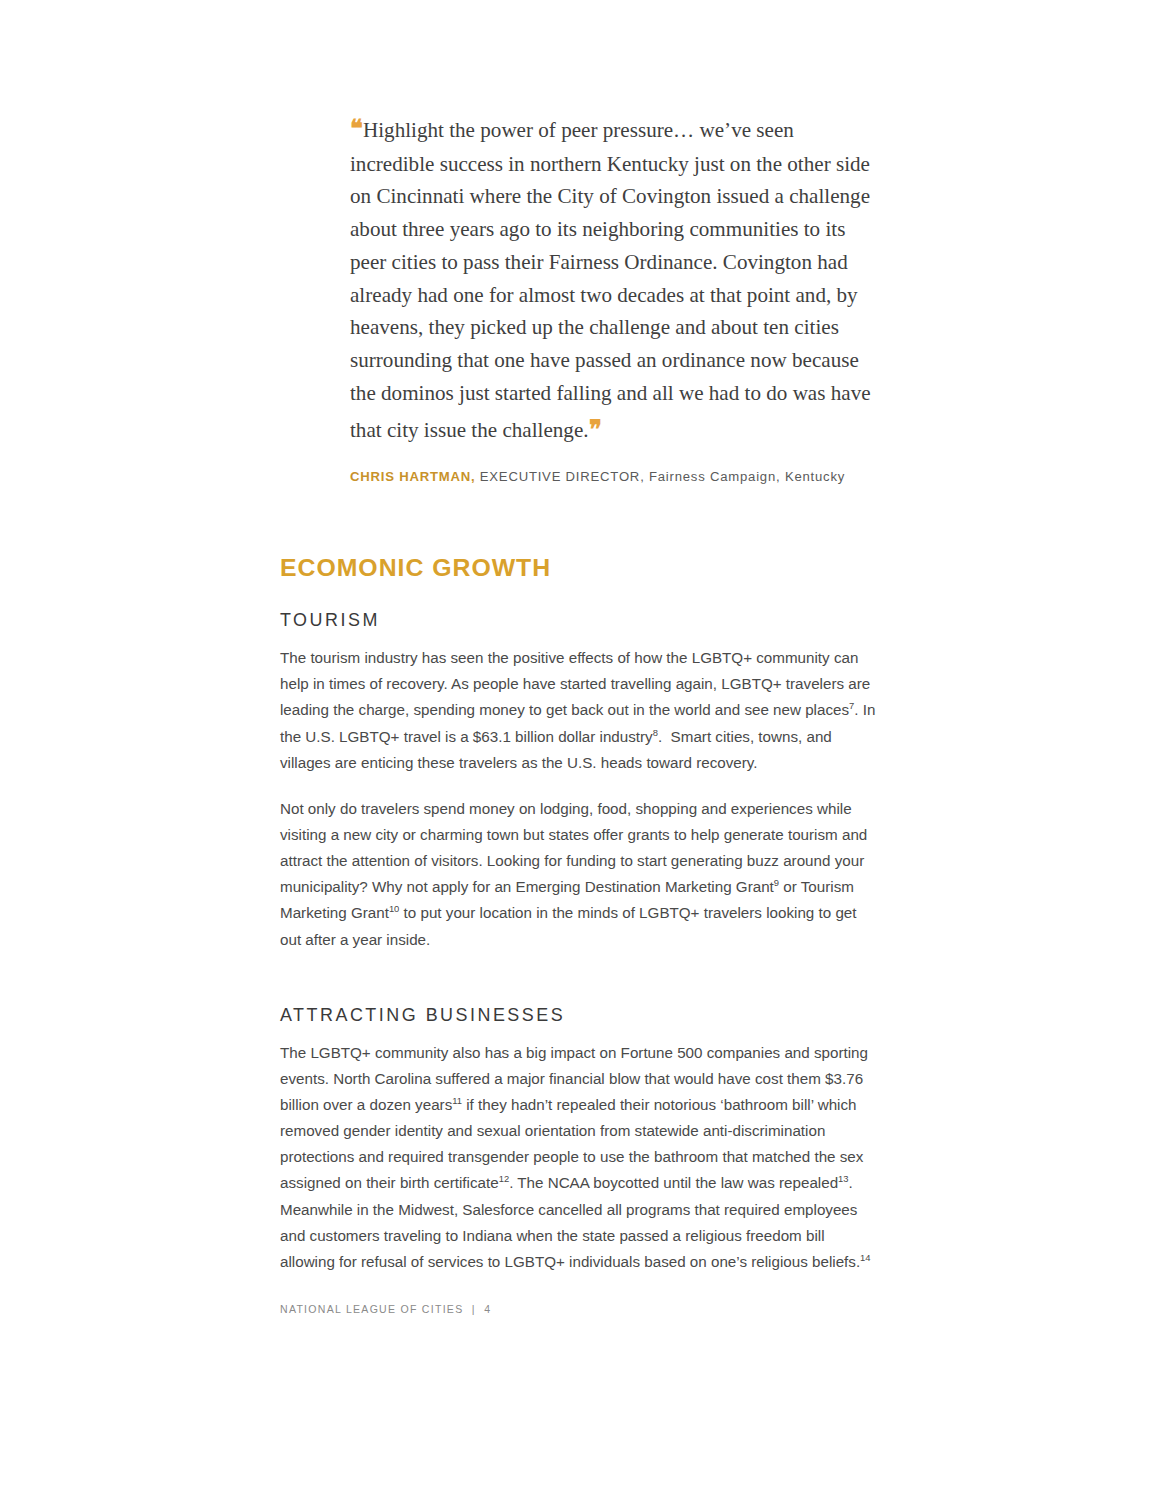❝Highlight the power of peer pressure… we’ve seen incredible success in northern Kentucky just on the other side on Cincinnati where the City of Covington issued a challenge about three years ago to its neighboring communities to its peer cities to pass their Fairness Ordinance. Covington had already had one for almost two decades at that point and, by heavens, they picked up the challenge and about ten cities surrounding that one have passed an ordinance now because the dominos just started falling and all we had to do was have that city issue the challenge.❞
CHRIS HARTMAN, EXECUTIVE DIRECTOR, Fairness Campaign, Kentucky
ECOMONIC GROWTH
TOURISM
The tourism industry has seen the positive effects of how the LGBTQ+ community can help in times of recovery. As people have started travelling again, LGBTQ+ travelers are leading the charge, spending money to get back out in the world and see new places7. In the U.S. LGBTQ+ travel is a $63.1 billion dollar industry8. Smart cities, towns, and villages are enticing these travelers as the U.S. heads toward recovery.
Not only do travelers spend money on lodging, food, shopping and experiences while visiting a new city or charming town but states offer grants to help generate tourism and attract the attention of visitors. Looking for funding to start generating buzz around your municipality? Why not apply for an Emerging Destination Marketing Grant9 or Tourism Marketing Grant10 to put your location in the minds of LGBTQ+ travelers looking to get out after a year inside.
ATTRACTING BUSINESSES
The LGBTQ+ community also has a big impact on Fortune 500 companies and sporting events. North Carolina suffered a major financial blow that would have cost them $3.76 billion over a dozen years11 if they hadn’t repealed their notorious ‘bathroom bill’ which removed gender identity and sexual orientation from statewide anti-discrimination protections and required transgender people to use the bathroom that matched the sex assigned on their birth certificate12. The NCAA boycotted until the law was repealed13. Meanwhile in the Midwest, Salesforce cancelled all programs that required employees and customers traveling to Indiana when the state passed a religious freedom bill allowing for refusal of services to LGBTQ+ individuals based on one’s religious beliefs.14
NATIONAL LEAGUE OF CITIES | 4